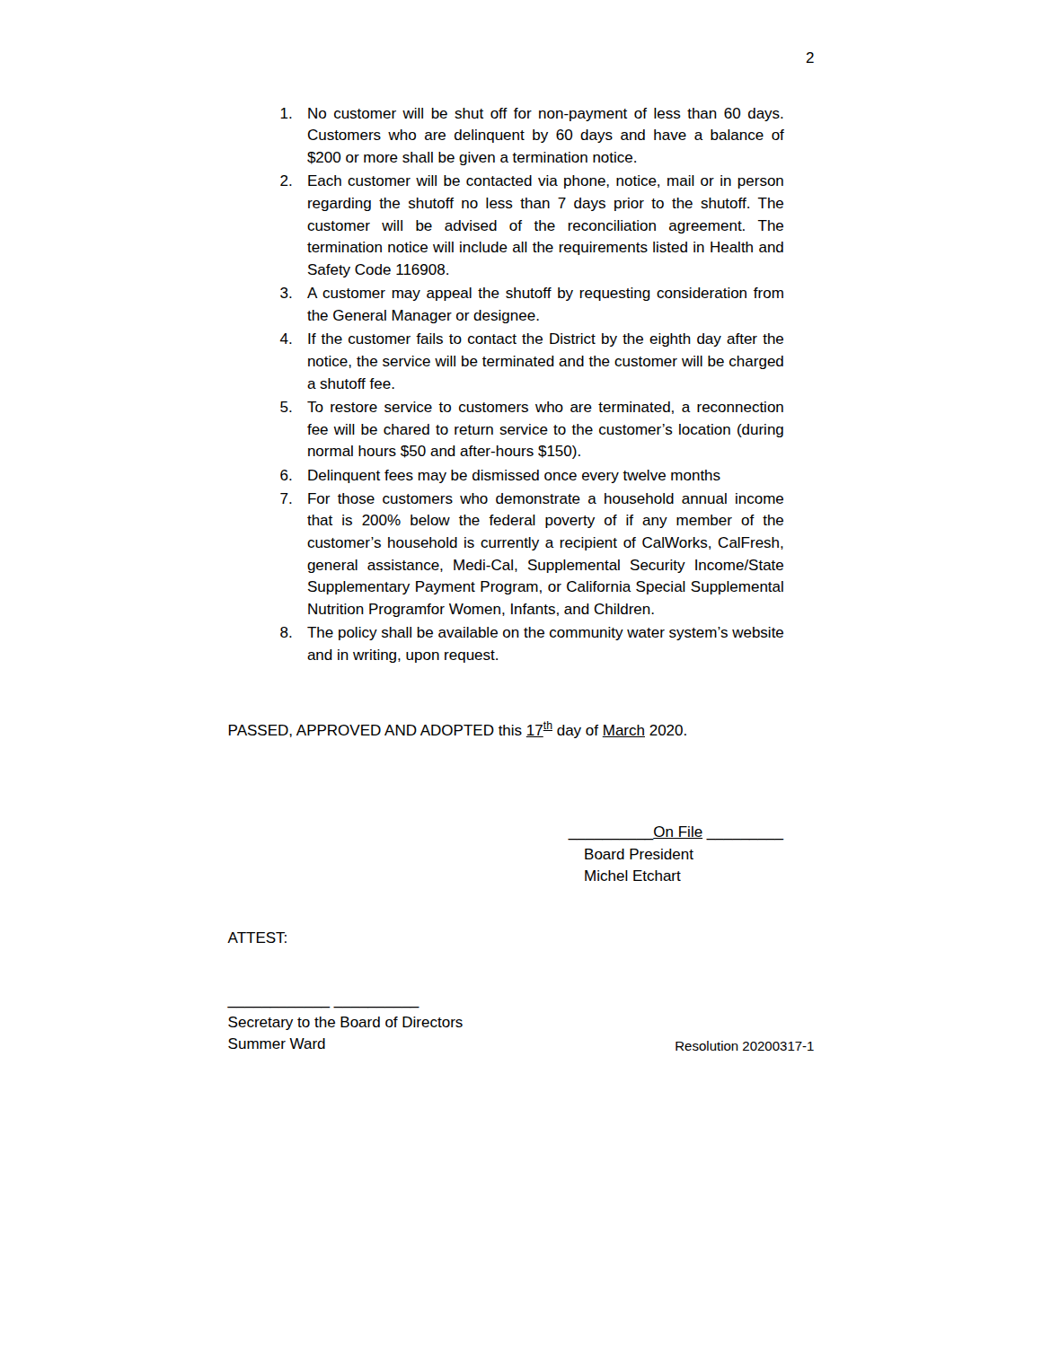2
No customer will be shut off for non-payment of less than 60 days. Customers who are delinquent by 60 days and have a balance of $200 or more shall be given a termination notice.
Each customer will be contacted via phone, notice, mail or in person regarding the shutoff no less than 7 days prior to the shutoff. The customer will be advised of the reconciliation agreement. The termination notice will include all the requirements listed in Health and Safety Code 116908.
A customer may appeal the shutoff by requesting consideration from the General Manager or designee.
If the customer fails to contact the District by the eighth day after the notice, the service will be terminated and the customer will be charged a shutoff fee.
To restore service to customers who are terminated, a reconnection fee will be chared to return service to the customer’s location (during normal hours $50 and after-hours $150).
Delinquent fees may be dismissed once every twelve months
For those customers who demonstrate a household annual income that is 200% below the federal poverty of if any member of the customer’s household is currently a recipient of CalWorks, CalFresh, general assistance, Medi-Cal, Supplemental Security Income/State Supplementary Payment Program, or California Special Supplemental Nutrition Programfor Women, Infants, and Children.
The policy shall be available on the community water system’s website and in writing, upon request.
PASSED, APPROVED AND ADOPTED this 17th day of March 2020.
__________On File _________
Board President
Michel Etchart
ATTEST:
____________ __________
Secretary to the Board of Directors
Summer Ward
Resolution 20200317-1